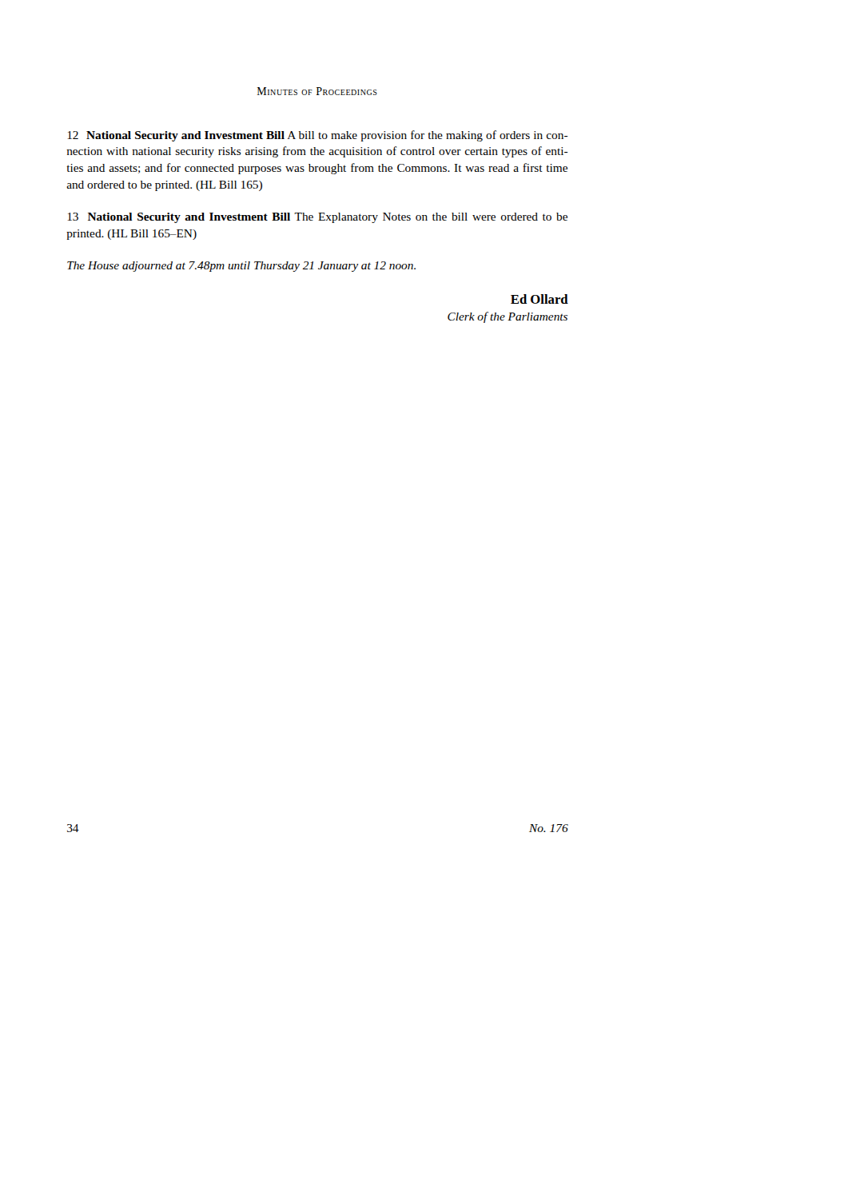Minutes of Proceedings
12 National Security and Investment Bill A bill to make provision for the making of orders in connection with national security risks arising from the acquisition of control over certain types of entities and assets; and for connected purposes was brought from the Commons. It was read a first time and ordered to be printed. (HL Bill 165)
13 National Security and Investment Bill The Explanatory Notes on the bill were ordered to be printed. (HL Bill 165–EN)
The House adjourned at 7.48pm until Thursday 21 January at 12 noon.
Ed Ollard Clerk of the Parliaments
34 No. 176